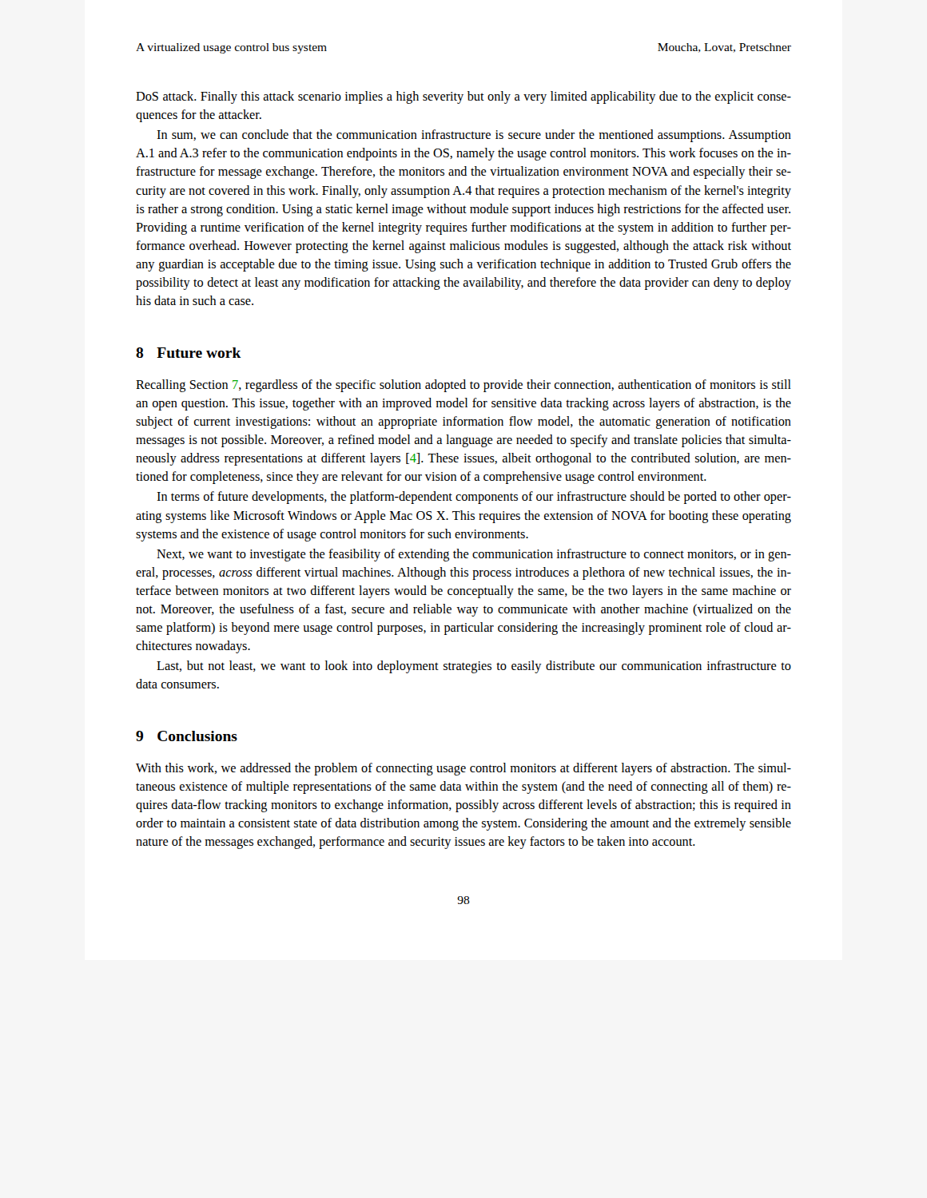A virtualized usage control bus system Moucha, Lovat, Pretschner
DoS attack. Finally this attack scenario implies a high severity but only a very limited applicability due to the explicit consequences for the attacker.
In sum, we can conclude that the communication infrastructure is secure under the mentioned assumptions. Assumption A.1 and A.3 refer to the communication endpoints in the OS, namely the usage control monitors. This work focuses on the infrastructure for message exchange. Therefore, the monitors and the virtualization environment NOVA and especially their security are not covered in this work. Finally, only assumption A.4 that requires a protection mechanism of the kernel's integrity is rather a strong condition. Using a static kernel image without module support induces high restrictions for the affected user. Providing a runtime verification of the kernel integrity requires further modifications at the system in addition to further performance overhead. However protecting the kernel against malicious modules is suggested, although the attack risk without any guardian is acceptable due to the timing issue. Using such a verification technique in addition to Trusted Grub offers the possibility to detect at least any modification for attacking the availability, and therefore the data provider can deny to deploy his data in such a case.
8 Future work
Recalling Section 7, regardless of the specific solution adopted to provide their connection, authentication of monitors is still an open question. This issue, together with an improved model for sensitive data tracking across layers of abstraction, is the subject of current investigations: without an appropriate information flow model, the automatic generation of notification messages is not possible. Moreover, a refined model and a language are needed to specify and translate policies that simultaneously address representations at different layers [4]. These issues, albeit orthogonal to the contributed solution, are mentioned for completeness, since they are relevant for our vision of a comprehensive usage control environment.
In terms of future developments, the platform-dependent components of our infrastructure should be ported to other operating systems like Microsoft Windows or Apple Mac OS X. This requires the extension of NOVA for booting these operating systems and the existence of usage control monitors for such environments.
Next, we want to investigate the feasibility of extending the communication infrastructure to connect monitors, or in general, processes, across different virtual machines. Although this process introduces a plethora of new technical issues, the interface between monitors at two different layers would be conceptually the same, be the two layers in the same machine or not. Moreover, the usefulness of a fast, secure and reliable way to communicate with another machine (virtualized on the same platform) is beyond mere usage control purposes, in particular considering the increasingly prominent role of cloud architectures nowadays.
Last, but not least, we want to look into deployment strategies to easily distribute our communication infrastructure to data consumers.
9 Conclusions
With this work, we addressed the problem of connecting usage control monitors at different layers of abstraction. The simultaneous existence of multiple representations of the same data within the system (and the need of connecting all of them) requires data-flow tracking monitors to exchange information, possibly across different levels of abstraction; this is required in order to maintain a consistent state of data distribution among the system. Considering the amount and the extremely sensible nature of the messages exchanged, performance and security issues are key factors to be taken into account.
98